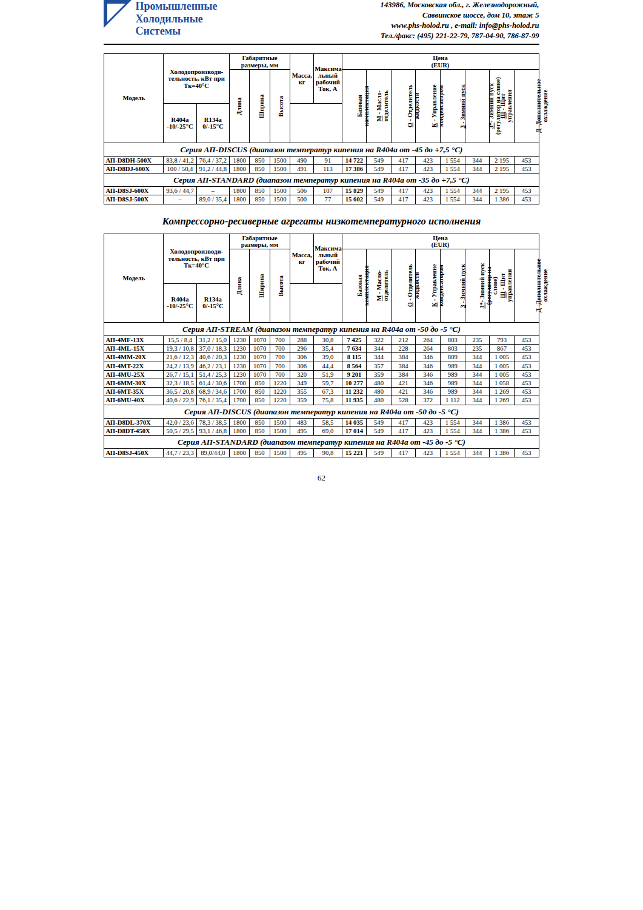Промышленные Холодильные Системы
143986, Московская обл., г. Железнодорожный,
Саввинское шоссе, дом 10, этаж 5
www.phs-holod.ru , e-mail: info@phs-holod.ru
Тел./факс: (495) 221-22-79, 787-04-90, 786-87-99
| Модель | Холодопроизводи- тельность, кВт при Тк=40°С | Габаритные размеры, мм | Масса, кг | Максима льный рабочий Ток, А | Цена (EUR) |
| --- | --- | --- | --- | --- | --- |
| Длина | Ширина | Высота | Базовая комплектация | М - Масло- отделитель | О - Отделитель жидкости | К - Управление конденсатором | З - Зимний пуск | З* - Зимний пуск (регулятор на сливе) | Щ - Щит управления | Д -Дополнительное охлаждение |
| R404a -10/-25°C | R134a 0/-15°C |
| Серия АП-DISCUS (диапазон температур кипения на R404a от -45 до +7,5 °С) |
| АП-D8DH-500X | 83,8 / 41,2 | 76,4 / 37,2 | 1800 | 850 | 1500 | 490 | 91 | 14 722 | 549 | 417 | 423 | 1 554 | 344 | 2 195 | 453 |
| АП-D8DJ-600X | 100 / 50,4 | 91,2 / 44,8 | 1800 | 850 | 1500 | 491 | 113 | 17 386 | 549 | 417 | 423 | 1 554 | 344 | 2 195 | 453 |
| Серия АП-STANDARD (диапазон температур кипения на R404a от -35 до +7,5 °С) |
| АП-D8SJ-600X | 93,6 / 44,7 | – | 1800 | 850 | 1500 | 506 | 107 | 15 829 | 549 | 417 | 423 | 1 554 | 344 | 2 195 | 453 |
| АП-D8SJ-500X | – | 89,0 / 35,4 | 1800 | 850 | 1500 | 500 | 77 | 15 602 | 549 | 417 | 423 | 1 554 | 344 | 1 386 | 453 |
Компрессорно-ресиверные агрегаты низкотемпературного исполнения
| Модель | Холодопроизводи- тельность, кВт при Тк=40°С | Габаритные размеры, мм | Масса, кг | Максима льный рабочий Ток, А | Цена (EUR) |
| --- | --- | --- | --- | --- | --- |
| Длина | Ширина | Высота | Базовая комплектация | М - Масло- отделитель | О - Отделитель жидкости | К - Управление конденсатором | З - Зимний пуск | З* - Зимний пуск (регулятор на сливе) | Щ - Щит управления | Д -Дополнительное охлаждение |
| R404a -10/-25°C | R134a 0/-15°C |
| Серия АП-STREAM (диапазон температур кипения на R404a от -50 до -5 °С) |
| АП-4MF-13X | 15,5 / 8,4 | 31,2 / 15,0 | 1230 | 1070 | 700 | 288 | 30,8 | 7 425 | 322 | 212 | 264 | 803 | 235 | 793 | 453 |
| АП-4ML-15X | 19,3 / 10,8 | 37,0 / 18,3 | 1230 | 1070 | 700 | 296 | 35,4 | 7 634 | 344 | 228 | 264 | 803 | 235 | 867 | 453 |
| АП-4MM-20X | 21,6 / 12,3 | 40,6 / 20,3 | 1230 | 1070 | 700 | 306 | 39,0 | 8 115 | 344 | 384 | 346 | 809 | 344 | 1 005 | 453 |
| АП-4MT-22X | 24,2 / 13,9 | 46,2 / 23,1 | 1230 | 1070 | 700 | 306 | 44,4 | 8 564 | 357 | 384 | 346 | 989 | 344 | 1 005 | 453 |
| АП-4MU-25X | 26,7 / 15,1 | 51,4 / 25,3 | 1230 | 1070 | 700 | 320 | 51,9 | 9 201 | 359 | 384 | 346 | 989 | 344 | 1 005 | 453 |
| АП-6MM-30X | 32,3 / 18,5 | 61,4 / 30,6 | 1700 | 850 | 1220 | 349 | 59,7 | 10 277 | 480 | 421 | 346 | 989 | 344 | 1 058 | 453 |
| АП-6MT-35X | 36,5 / 20,8 | 68,9 / 34,6 | 1700 | 850 | 1220 | 355 | 67,3 | 11 232 | 480 | 421 | 346 | 989 | 344 | 1 269 | 453 |
| АП-6MU-40X | 40,6 / 22,9 | 76,1 / 35,4 | 1700 | 850 | 1220 | 359 | 75,8 | 11 935 | 480 | 528 | 372 | 1 112 | 344 | 1 269 | 453 |
| Серия АП-DISCUS (диапазон температур кипения на R404a от -50 до -5 °С) |
| АП-D8DL-370X | 42,0 / 23,6 | 78,3 / 38,5 | 1800 | 850 | 1500 | 483 | 58,5 | 14 035 | 549 | 417 | 423 | 1 554 | 344 | 1 386 | 453 |
| АП-D8DT-450X | 50,5 / 29,5 | 93,1 / 46,8 | 1800 | 850 | 1500 | 495 | 69,0 | 17 014 | 549 | 417 | 423 | 1 554 | 344 | 1 386 | 453 |
| Серия АП-STANDARD (диапазон температур кипения на R404a от -45 до -5 °С) |
| АП-D8SJ-450X | 44,7 / 23,3 | 89,0/44,0 | 1800 | 850 | 1500 | 495 | 90,8 | 15 221 | 549 | 417 | 423 | 1 554 | 344 | 1 386 | 453 |
62